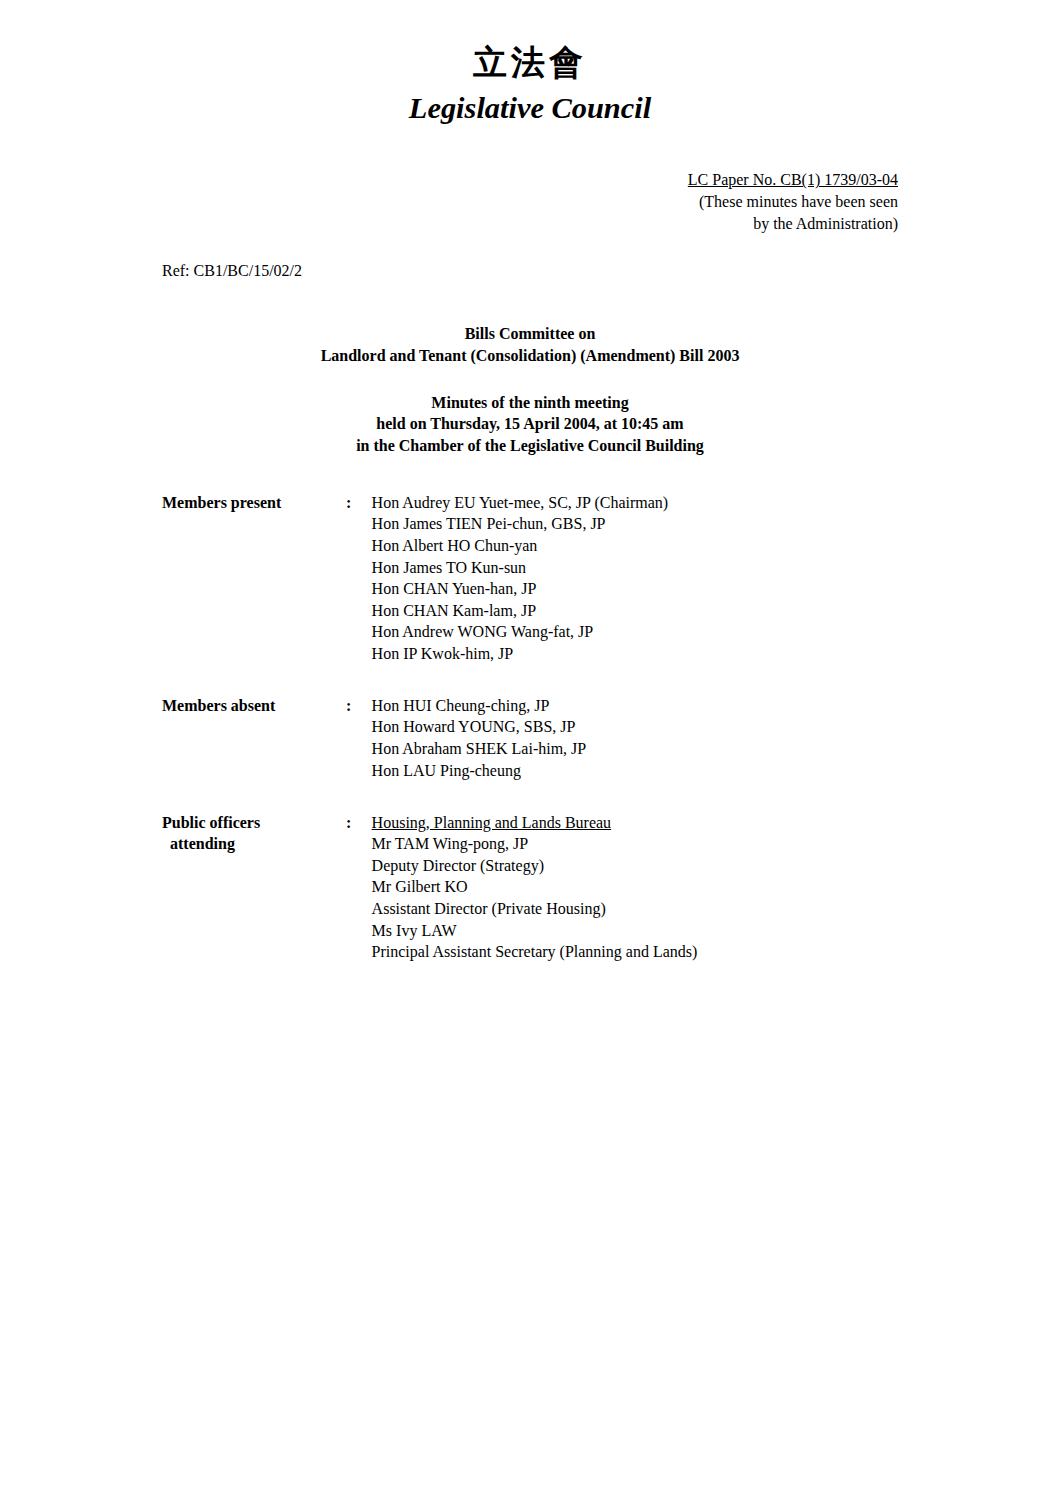立法會
Legislative Council
LC Paper No. CB(1) 1739/03-04 (These minutes have been seen by the Administration)
Ref: CB1/BC/15/02/2
Bills Committee on
Landlord and Tenant (Consolidation) (Amendment) Bill 2003
Minutes of the ninth meeting
held on Thursday, 15 April 2004, at 10:45 am
in the Chamber of the Legislative Council Building
| Members present | : | Hon Audrey EU Yuet-mee, SC, JP (Chairman) Hon James TIEN Pei-chun, GBS, JP Hon Albert HO Chun-yan Hon James TO Kun-sun Hon CHAN Yuen-han, JP Hon CHAN Kam-lam, JP Hon Andrew WONG Wang-fat, JP Hon IP Kwok-him, JP |
| Members absent | : | Hon HUI Cheung-ching, JP Hon Howard YOUNG, SBS, JP Hon Abraham SHEK Lai-him, JP Hon LAU Ping-cheung |
| Public officers attending | : | Housing, Planning and Lands Bureau Mr TAM Wing-pong, JP Deputy Director (Strategy) Mr Gilbert KO Assistant Director (Private Housing) Ms Ivy LAW Principal Assistant Secretary (Planning and Lands) |